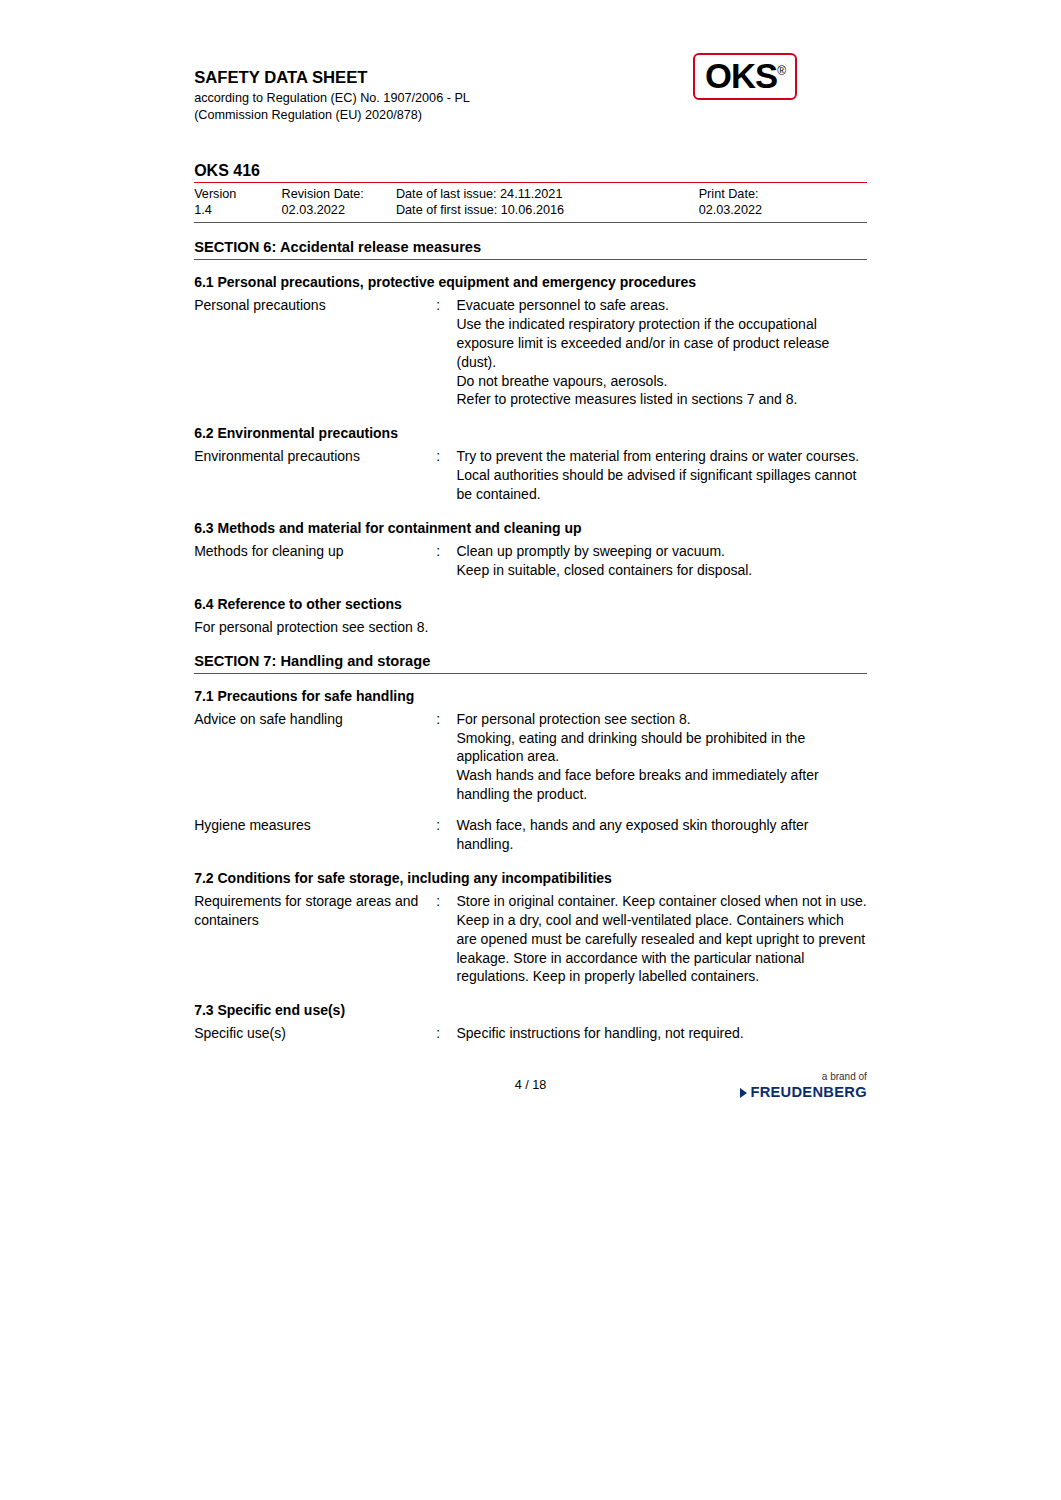OKS®
SAFETY DATA SHEET
according to Regulation (EC) No. 1907/2006 - PL
(Commission Regulation (EU) 2020/878)
OKS 416
| Version 1.4 | Revision Date: 02.03.2022 | Date of last issue: 24.11.2021 Date of first issue: 10.06.2016 | Print Date: 02.03.2022 |
SECTION 6: Accidental release measures
6.1 Personal precautions, protective equipment and emergency procedures
| Personal precautions | : | Evacuate personnel to safe areas. Use the indicated respiratory protection if the occupational exposure limit is exceeded and/or in case of product release (dust). Do not breathe vapours, aerosols. Refer to protective measures listed in sections 7 and 8. |
6.2 Environmental precautions
| Environmental precautions | : | Try to prevent the material from entering drains or water courses. Local authorities should be advised if significant spillages cannot be contained. |
6.3 Methods and material for containment and cleaning up
| Methods for cleaning up | : | Clean up promptly by sweeping or vacuum. Keep in suitable, closed containers for disposal. |
6.4 Reference to other sections
For personal protection see section 8.
SECTION 7: Handling and storage
7.1 Precautions for safe handling
| Advice on safe handling | : | For personal protection see section 8. Smoking, eating and drinking should be prohibited in the application area. Wash hands and face before breaks and immediately after handling the product. |
| Hygiene measures | : | Wash face, hands and any exposed skin thoroughly after handling. |
7.2 Conditions for safe storage, including any incompatibilities
| Requirements for storage areas and containers | : | Store in original container. Keep container closed when not in use. Keep in a dry, cool and well-ventilated place. Containers which are opened must be carefully resealed and kept upright to prevent leakage. Store in accordance with the particular national regulations. Keep in properly labelled containers. |
7.3 Specific end use(s)
| Specific use(s) | : | Specific instructions for handling, not required. |
4 / 18
a brand of
FREUDENBERG